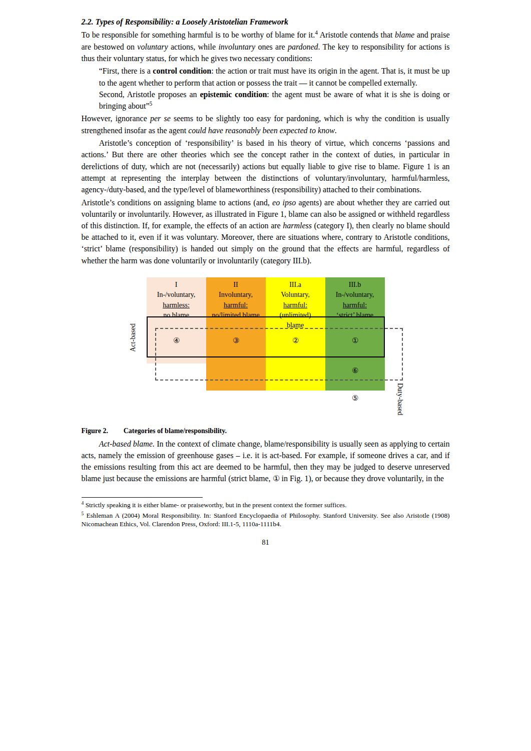2.2. Types of Responsibility: a Loosely Aristotelian Framework
To be responsible for something harmful is to be worthy of blame for it.4 Aristotle contends that blame and praise are bestowed on voluntary actions, while involuntary ones are pardoned. The key to responsibility for actions is thus their voluntary status, for which he gives two necessary conditions:
“First, there is a control condition: the action or trait must have its origin in the agent. That is, it must be up to the agent whether to perform that action or possess the trait — it cannot be compelled externally.
Second, Aristotle proposes an epistemic condition: the agent must be aware of what it is she is doing or bringing about”5
However, ignorance per se seems to be slightly too easy for pardoning, which is why the condition is usually strengthened insofar as the agent could have reasonably been expected to know.
Aristotle’s conception of ‘responsibility’ is based in his theory of virtue, which concerns ‘passions and actions.’ But there are other theories which see the concept rather in the context of duties, in particular in derelictions of duty, which are not (necessarily) actions but equally liable to give rise to blame. Figure 1 is an attempt at representing the interplay between the distinctions of voluntary/involuntary, harmful/harmless, agency-/duty-based, and the type/level of blameworthiness (responsibility) attached to their combinations.
Aristotle’s conditions on assigning blame to actions (and, eo ipso agents) are about whether they are carried out voluntarily or involuntarily. However, as illustrated in Figure 1, blame can also be assigned or withheld regardless of this distinction. If, for example, the effects of an action are harmless (category I), then clearly no blame should be attached to it, even if it was voluntary. Moreover, there are situations where, contrary to Aristotle conditions, ‘strict’ blame (responsibility) is handed out simply on the ground that the effects are harmful, regardless of whether the harm was done voluntarily or involuntarily (category III.b).
Act-based Duty-based
| I In-/voluntary, harmless: no blame | II Involuntary, harmful: no/limited blame | III.a Voluntary, harmful: (unlimited) blame | III.b In-/voluntary, harmful: ‘strict’ blame |
| ④ | ③ | ② | ① |
| | | | ⑥ |
| | | | ⑤ |
Figure 2. Categories of blame/responsibility.
Act-based blame. In the context of climate change, blame/responsibility is usually seen as applying to certain acts, namely the emission of greenhouse gases – i.e. it is act-based. For example, if someone drives a car, and if the emissions resulting from this act are deemed to be harmful, then they may be judged to deserve unreserved blame just because the emissions are harmful (strict blame, ① in Fig. 1), or because they drove voluntarily, in the
4 Strictly speaking it is either blame- or praiseworthy, but in the present context the former suffices.
5 Eshleman A (2004) Moral Responsibility. In: Stanford Encyclopaedia of Philosophy. Stanford University. See also Aristotle (1908) Nicomachean Ethics, Vol. Clarendon Press, Oxford: III.1-5, 1110a-1111b4.
81